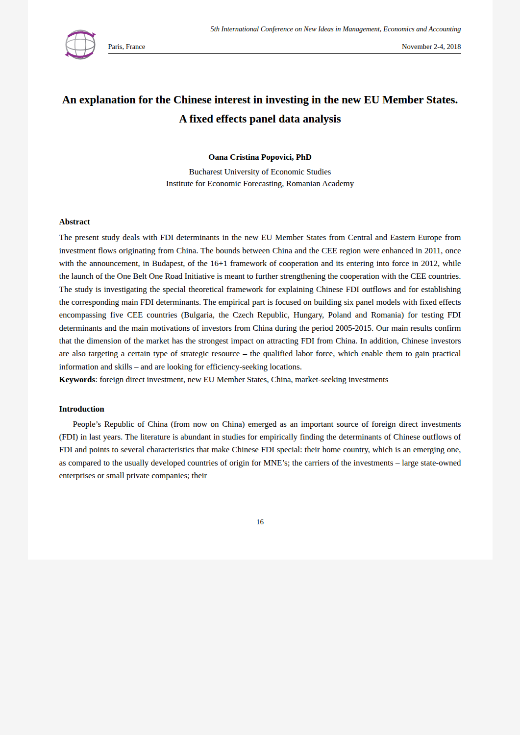5th International Conference on New Ideas in Management, Economics and Accounting
Paris, France November 2-4, 2018
An explanation for the Chinese interest in investing in the new EU Member States. A fixed effects panel data analysis
Oana Cristina Popovici, PhD
Bucharest University of Economic Studies
Institute for Economic Forecasting, Romanian Academy
Abstract
The present study deals with FDI determinants in the new EU Member States from Central and Eastern Europe from investment flows originating from China. The bounds between China and the CEE region were enhanced in 2011, once with the announcement, in Budapest, of the 16+1 framework of cooperation and its entering into force in 2012, while the launch of the One Belt One Road Initiative is meant to further strengthening the cooperation with the CEE countries. The study is investigating the special theoretical framework for explaining Chinese FDI outflows and for establishing the corresponding main FDI determinants. The empirical part is focused on building six panel models with fixed effects encompassing five CEE countries (Bulgaria, the Czech Republic, Hungary, Poland and Romania) for testing FDI determinants and the main motivations of investors from China during the period 2005-2015. Our main results confirm that the dimension of the market has the strongest impact on attracting FDI from China. In addition, Chinese investors are also targeting a certain type of strategic resource – the qualified labor force, which enable them to gain practical information and skills – and are looking for efficiency-seeking locations.
Keywords: foreign direct investment, new EU Member States, China, market-seeking investments
Introduction
People’s Republic of China (from now on China) emerged as an important source of foreign direct investments (FDI) in last years. The literature is abundant in studies for empirically finding the determinants of Chinese outflows of FDI and points to several characteristics that make Chinese FDI special: their home country, which is an emerging one, as compared to the usually developed countries of origin for MNE’s; the carriers of the investments – large state-owned enterprises or small private companies; their
16